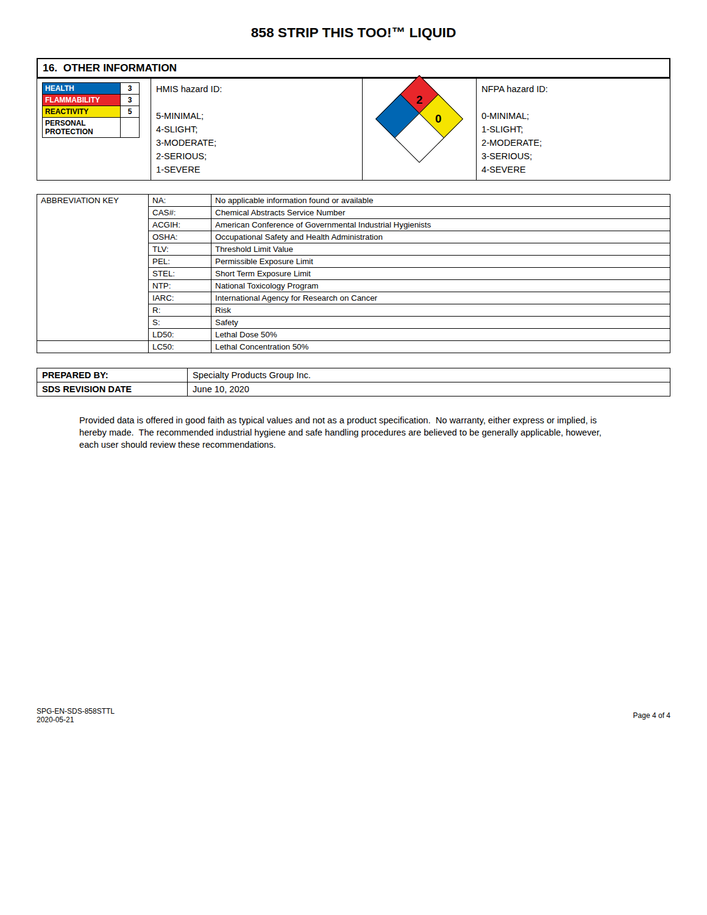858 STRIP THIS TOO!™ LIQUID
16. OTHER INFORMATION
| / HEALTH / 3 / / FLAMMABILITY / 3 / / REACTIVITY / 5 / / PERSONAL PROTECTION / / | HMIS hazard ID: 5-MINIMAL; 4-SLIGHT; 3-MODERATE; 2-SERIOUS; 1-SEVERE | 2 0 | NFPA hazard ID: 0-MINIMAL; 1-SLIGHT; 2-MODERATE; 3-SERIOUS; 4-SEVERE |
| ABBREVIATION KEY | NA: | No applicable information found or available |
| CAS#: | Chemical Abstracts Service Number |
| ACGIH: | American Conference of Governmental Industrial Hygienists |
| OSHA: | Occupational Safety and Health Administration |
| TLV: | Threshold Limit Value |
| PEL: | Permissible Exposure Limit |
| STEL: | Short Term Exposure Limit |
| NTP: | National Toxicology Program |
| IARC: | International Agency for Research on Cancer |
| R: | Risk |
| S: | Safety |
| LD50: | Lethal Dose 50% |
| | LC50: | Lethal Concentration 50% |
| PREPARED BY: | Specialty Products Group Inc. |
| SDS REVISION DATE | June 10, 2020 |
Provided data is offered in good faith as typical values and not as a product specification. No warranty, either express or implied, is hereby made. The recommended industrial hygiene and safe handling procedures are believed to be generally applicable, however, each user should review these recommendations.
| SPG-EN-SDS-858STTL 2020-05-21 | Page 4 of 4 |